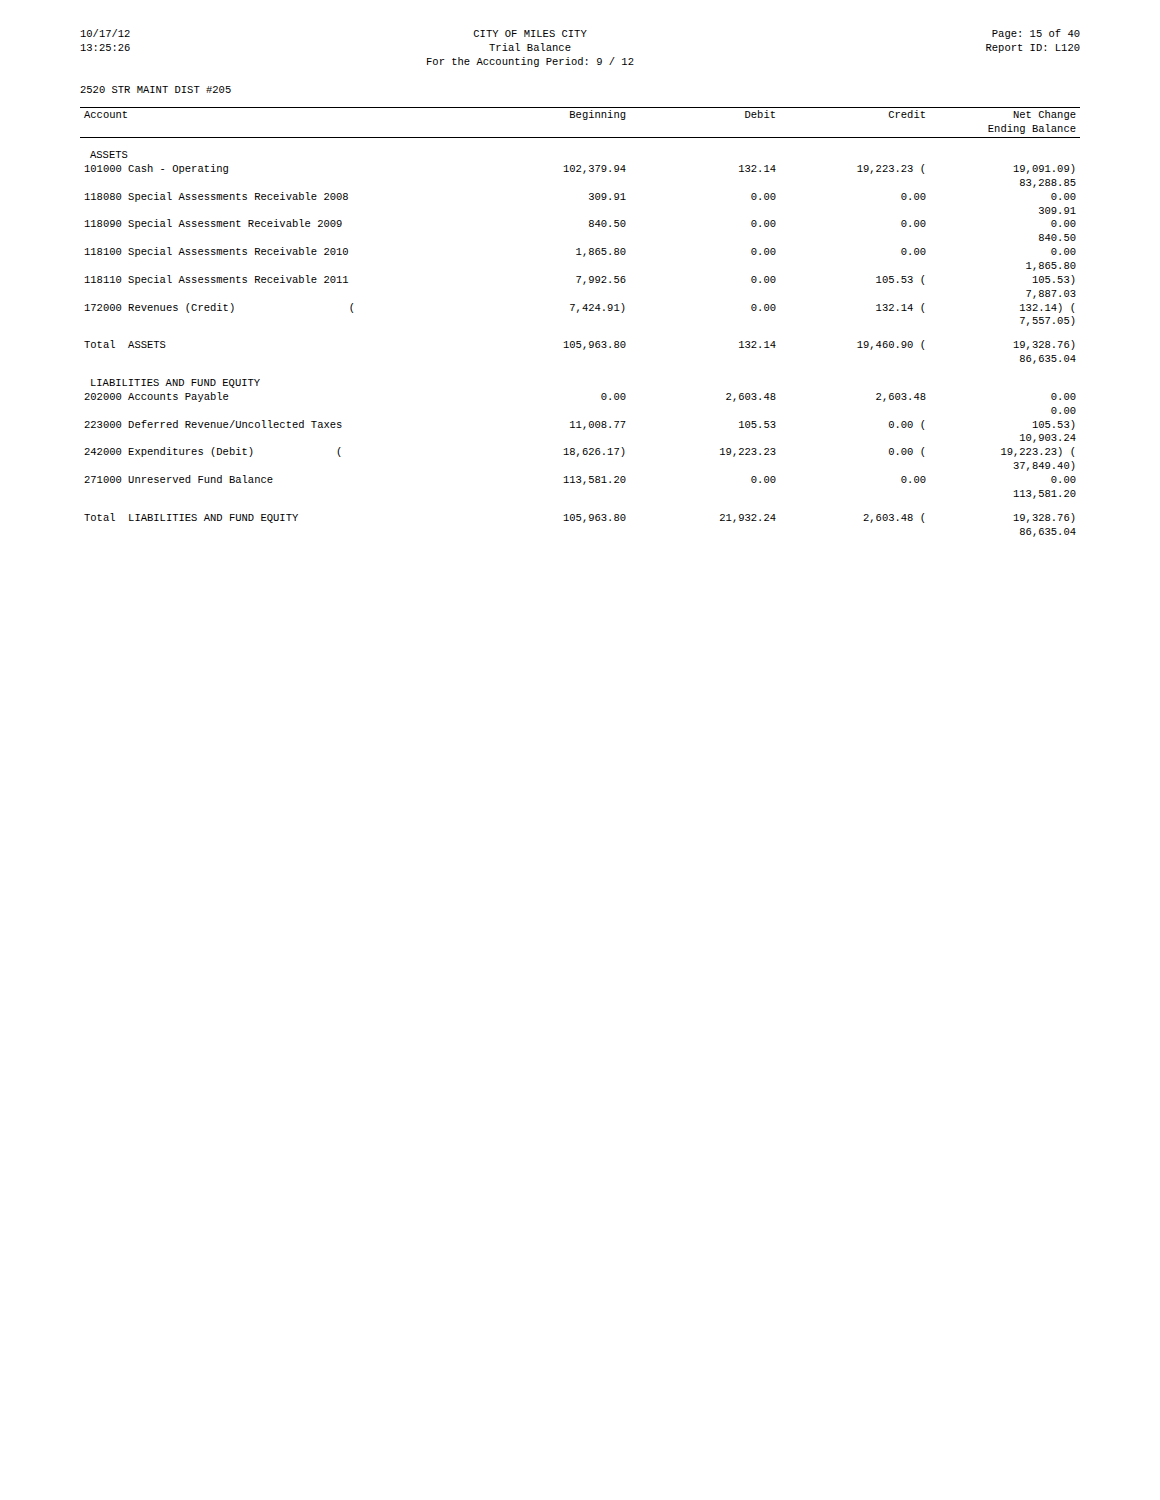| 10/17/12 | CITY OF MILES CITY | Page: 15 of 40 |
| 13:25:26 | Trial Balance | Report ID: L120 |
| | For the Accounting Period: 9 / 12 | |
2520 STR MAINT DIST #205
| Account | Beginning | Debit | Credit | Net Change | |
| | | | | Ending Balance |
| ASSETS |
| 101000 Cash - Operating | 102,379.94 | 132.14 | 19,223.23 ( | 19,091.09) |
| | | | | 83,288.85 |
| 118080 Special Assessments Receivable 2008 | 309.91 | 0.00 | 0.00 | 0.00 |
| | | | | 309.91 |
| 118090 Special Assessment Receivable 2009 | 840.50 | 0.00 | 0.00 | 0.00 |
| | | | | 840.50 |
| 118100 Special Assessments Receivable 2010 | 1,865.80 | 0.00 | 0.00 | 0.00 |
| | | | | 1,865.80 |
| 118110 Special Assessments Receivable 2011 | 7,992.56 | 0.00 | 105.53 ( | 105.53) |
| | | | | 7,887.03 |
| 172000 Revenues (Credit) ( | 7,424.91) | 0.00 | 132.14 ( | 132.14) ( |
| | | | | 7,557.05) |
| Total ASSETS | 105,963.80 | 132.14 | 19,460.90 ( | 19,328.76) |
| | | | | 86,635.04 |
| LIABILITIES AND FUND EQUITY |
| 202000 Accounts Payable | 0.00 | 2,603.48 | 2,603.48 | 0.00 |
| | | | | 0.00 |
| 223000 Deferred Revenue/Uncollected Taxes | 11,008.77 | 105.53 | 0.00 ( | 105.53) |
| | | | | 10,903.24 |
| 242000 Expenditures (Debit) ( | 18,626.17) | 19,223.23 | 0.00 ( | 19,223.23) ( |
| | | | | 37,849.40) |
| 271000 Unreserved Fund Balance | 113,581.20 | 0.00 | 0.00 | 0.00 |
| | | | | 113,581.20 |
| Total LIABILITIES AND FUND EQUITY | 105,963.80 | 21,932.24 | 2,603.48 ( | 19,328.76) |
| | | | | 86,635.04 |